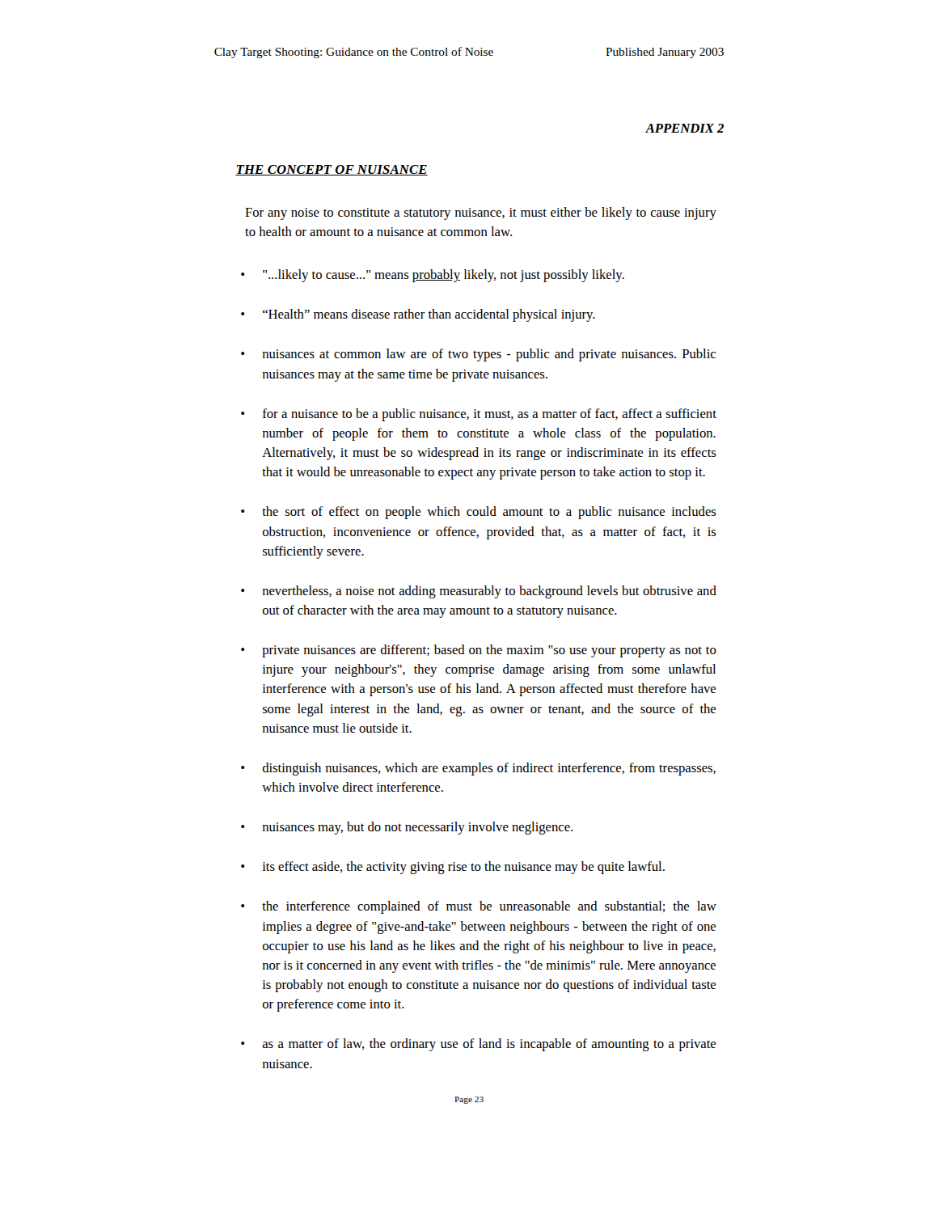Clay Target Shooting: Guidance on the Control of Noise
Published January 2003
APPENDIX 2
THE CONCEPT OF NUISANCE
For any noise to constitute a statutory nuisance, it must either be likely to cause injury to health or amount to a nuisance at common law.
"...likely to cause..." means probably likely, not just possibly likely.
“Health” means disease rather than accidental physical injury.
nuisances at common law are of two types - public and private nuisances. Public nuisances may at the same time be private nuisances.
for a nuisance to be a public nuisance, it must, as a matter of fact, affect a sufficient number of people for them to constitute a whole class of the population. Alternatively, it must be so widespread in its range or indiscriminate in its effects that it would be unreasonable to expect any private person to take action to stop it.
the sort of effect on people which could amount to a public nuisance includes obstruction, inconvenience or offence, provided that, as a matter of fact, it is sufficiently severe.
nevertheless, a noise not adding measurably to background levels but obtrusive and out of character with the area may amount to a statutory nuisance.
private nuisances are different; based on the maxim "so use your property as not to injure your neighbour's", they comprise damage arising from some unlawful interference with a person's use of his land. A person affected must therefore have some legal interest in the land, eg. as owner or tenant, and the source of the nuisance must lie outside it.
distinguish nuisances, which are examples of indirect interference, from trespasses, which involve direct interference.
nuisances may, but do not necessarily involve negligence.
its effect aside, the activity giving rise to the nuisance may be quite lawful.
the interference complained of must be unreasonable and substantial; the law implies a degree of "give-and-take" between neighbours - between the right of one occupier to use his land as he likes and the right of his neighbour to live in peace, nor is it concerned in any event with trifles - the "de minimis" rule. Mere annoyance is probably not enough to constitute a nuisance nor do questions of individual taste or preference come into it.
as a matter of law, the ordinary use of land is incapable of amounting to a private nuisance.
Page 23